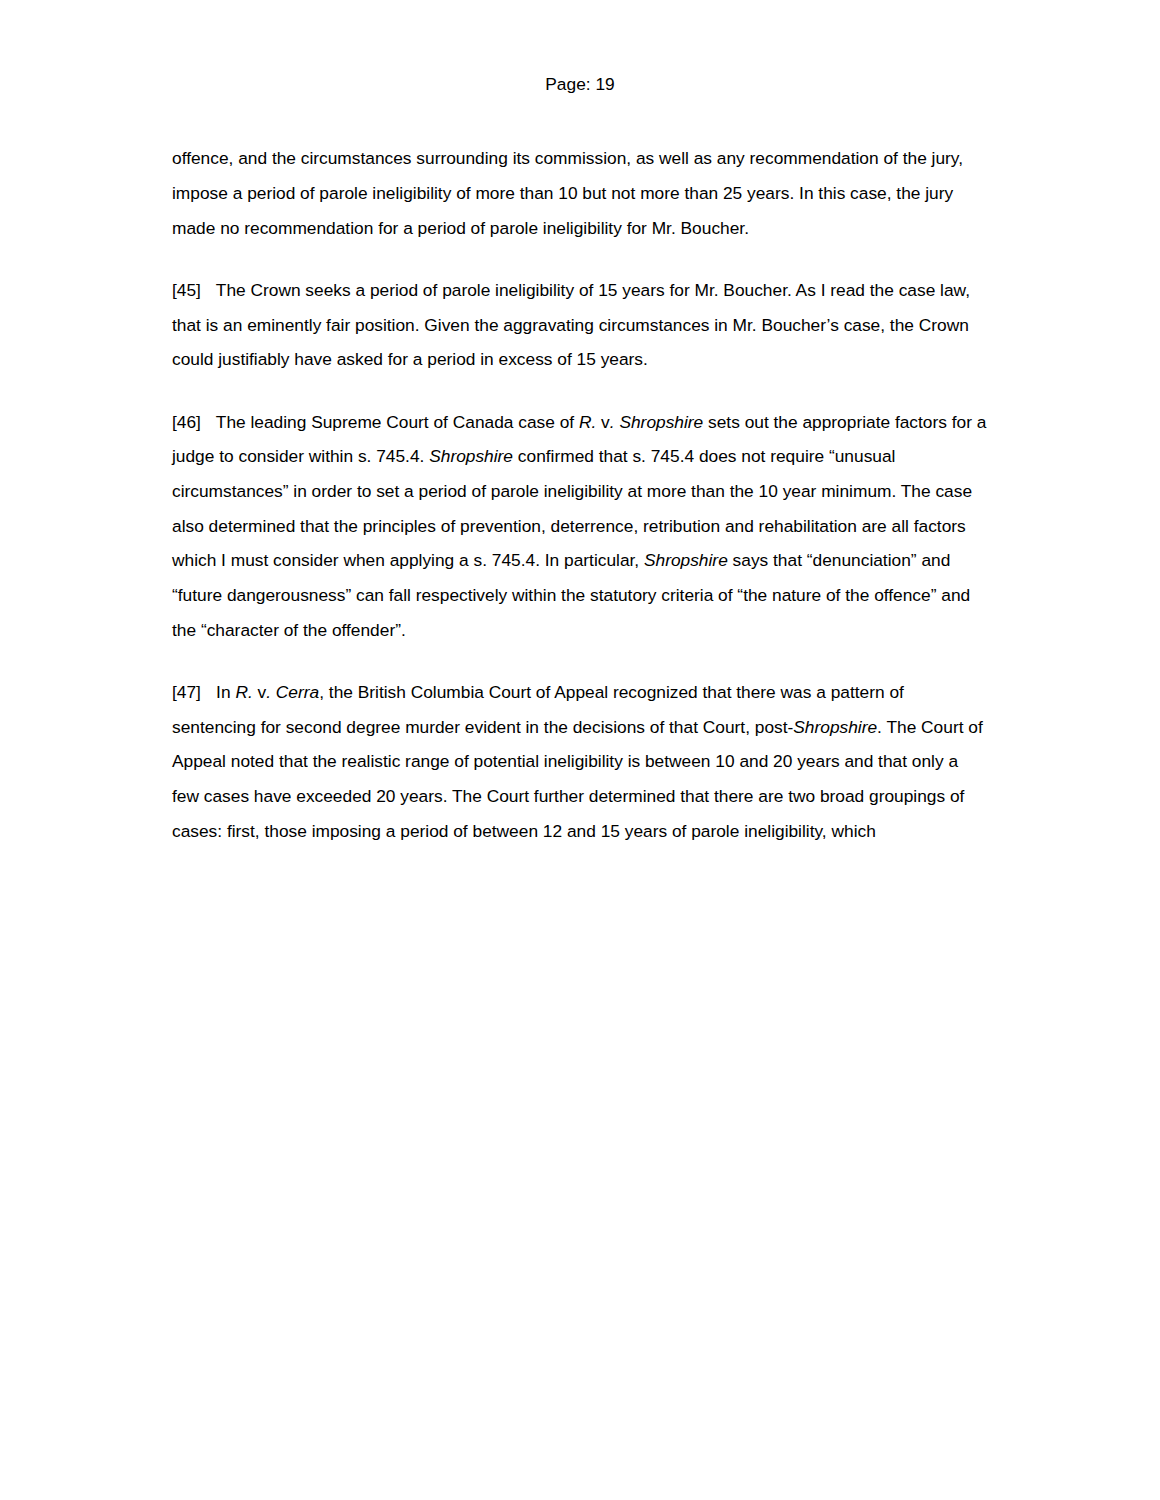Page: 19
offence, and the circumstances surrounding its commission, as well as any recommendation of the jury, impose a period of parole ineligibility of more than 10 but not more than 25 years. In this case, the jury made no recommendation for a period of parole ineligibility for Mr. Boucher.
[45] The Crown seeks a period of parole ineligibility of 15 years for Mr. Boucher. As I read the case law, that is an eminently fair position. Given the aggravating circumstances in Mr. Boucher’s case, the Crown could justifiably have asked for a period in excess of 15 years.
[46] The leading Supreme Court of Canada case of R. v. Shropshire sets out the appropriate factors for a judge to consider within s. 745.4. Shropshire confirmed that s. 745.4 does not require “unusual circumstances” in order to set a period of parole ineligibility at more than the 10 year minimum. The case also determined that the principles of prevention, deterrence, retribution and rehabilitation are all factors which I must consider when applying a s. 745.4. In particular, Shropshire says that “denunciation” and “future dangerousness” can fall respectively within the statutory criteria of “the nature of the offence” and the “character of the offender”.
[47] In R. v. Cerra, the British Columbia Court of Appeal recognized that there was a pattern of sentencing for second degree murder evident in the decisions of that Court, post-Shropshire. The Court of Appeal noted that the realistic range of potential ineligibility is between 10 and 20 years and that only a few cases have exceeded 20 years. The Court further determined that there are two broad groupings of cases: first, those imposing a period of between 12 and 15 years of parole ineligibility, which